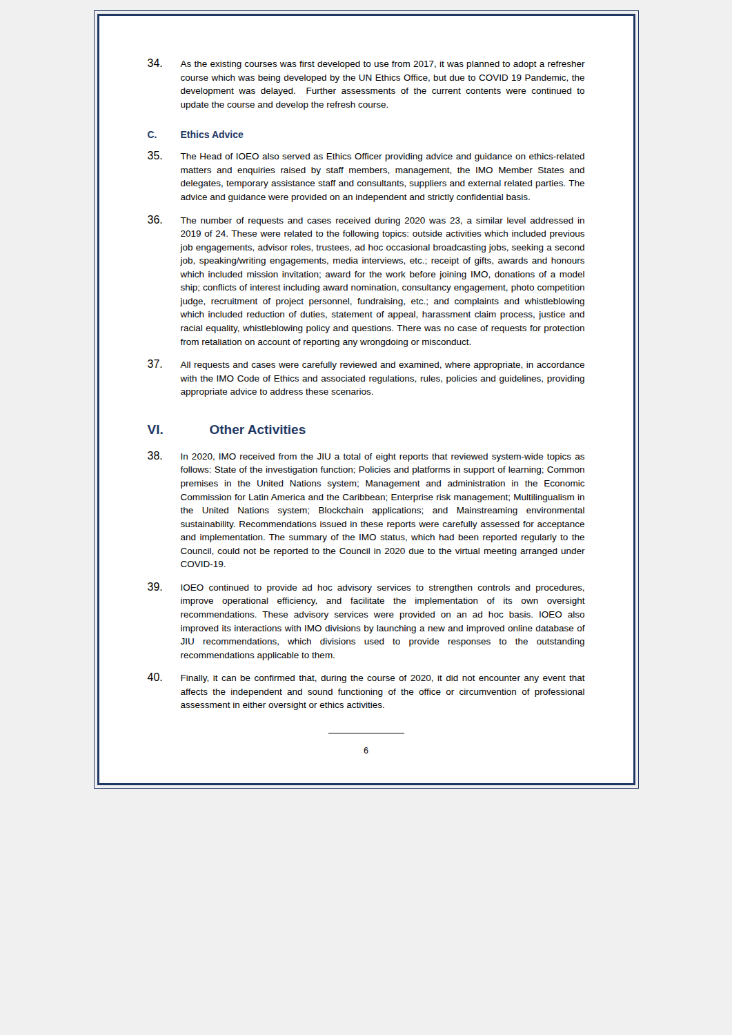34. As the existing courses was first developed to use from 2017, it was planned to adopt a refresher course which was being developed by the UN Ethics Office, but due to COVID 19 Pandemic, the development was delayed. Further assessments of the current contents were continued to update the course and develop the refresh course.
C. Ethics Advice
35. The Head of IOEO also served as Ethics Officer providing advice and guidance on ethics-related matters and enquiries raised by staff members, management, the IMO Member States and delegates, temporary assistance staff and consultants, suppliers and external related parties. The advice and guidance were provided on an independent and strictly confidential basis.
36. The number of requests and cases received during 2020 was 23, a similar level addressed in 2019 of 24. These were related to the following topics: outside activities which included previous job engagements, advisor roles, trustees, ad hoc occasional broadcasting jobs, seeking a second job, speaking/writing engagements, media interviews, etc.; receipt of gifts, awards and honours which included mission invitation; award for the work before joining IMO, donations of a model ship; conflicts of interest including award nomination, consultancy engagement, photo competition judge, recruitment of project personnel, fundraising, etc.; and complaints and whistleblowing which included reduction of duties, statement of appeal, harassment claim process, justice and racial equality, whistleblowing policy and questions. There was no case of requests for protection from retaliation on account of reporting any wrongdoing or misconduct.
37. All requests and cases were carefully reviewed and examined, where appropriate, in accordance with the IMO Code of Ethics and associated regulations, rules, policies and guidelines, providing appropriate advice to address these scenarios.
VI. Other Activities
38. In 2020, IMO received from the JIU a total of eight reports that reviewed system-wide topics as follows: State of the investigation function; Policies and platforms in support of learning; Common premises in the United Nations system; Management and administration in the Economic Commission for Latin America and the Caribbean; Enterprise risk management; Multilingualism in the United Nations system; Blockchain applications; and Mainstreaming environmental sustainability. Recommendations issued in these reports were carefully assessed for acceptance and implementation. The summary of the IMO status, which had been reported regularly to the Council, could not be reported to the Council in 2020 due to the virtual meeting arranged under COVID-19.
39. IOEO continued to provide ad hoc advisory services to strengthen controls and procedures, improve operational efficiency, and facilitate the implementation of its own oversight recommendations. These advisory services were provided on an ad hoc basis. IOEO also improved its interactions with IMO divisions by launching a new and improved online database of JIU recommendations, which divisions used to provide responses to the outstanding recommendations applicable to them.
40. Finally, it can be confirmed that, during the course of 2020, it did not encounter any event that affects the independent and sound functioning of the office or circumvention of professional assessment in either oversight or ethics activities.
6